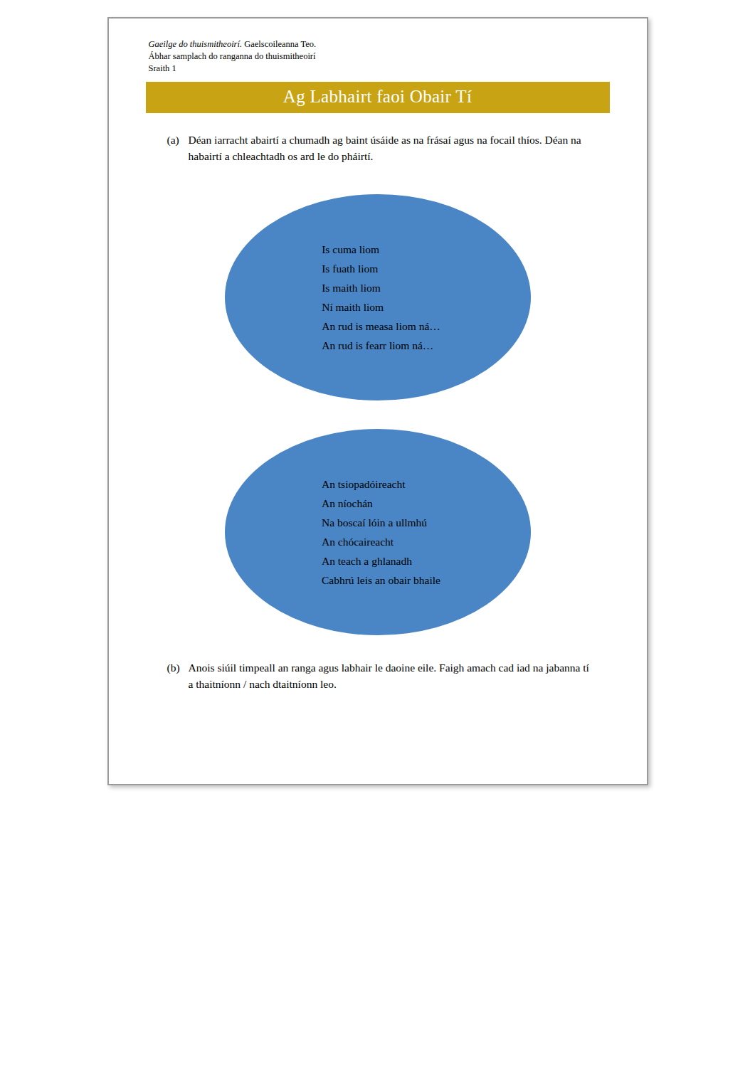Gaeilge do thuismitheoirí. Gaelscoileanna Teo.
Ábhar samplach do ranganna do thuismitheoirí
Sraith 1
Ag Labhairt faoi Obair Tí
(a) Déan iarracht abairtí a chumadh ag baint úsáide as na frásaí agus na focail thíos. Déan na habairtí a chleachtadh os ard le do pháirtí.
Is cuma liom
Is fuath liom
Is maith liom
Ní maith liom
An rud is measa liom ná…
An rud is fearr liom ná…
An tsiopadóireacht
An níochán
Na boscaí lóin a ullmhú
An chócaireacht
An teach a ghlanadh
Cabhrú leis an obair bhaile
(b) Anois siúil timpeall an ranga agus labhair le daoine eile. Faigh amach cad iad na jabanna tí a thaitníonn / nach dtaitníonn leo.